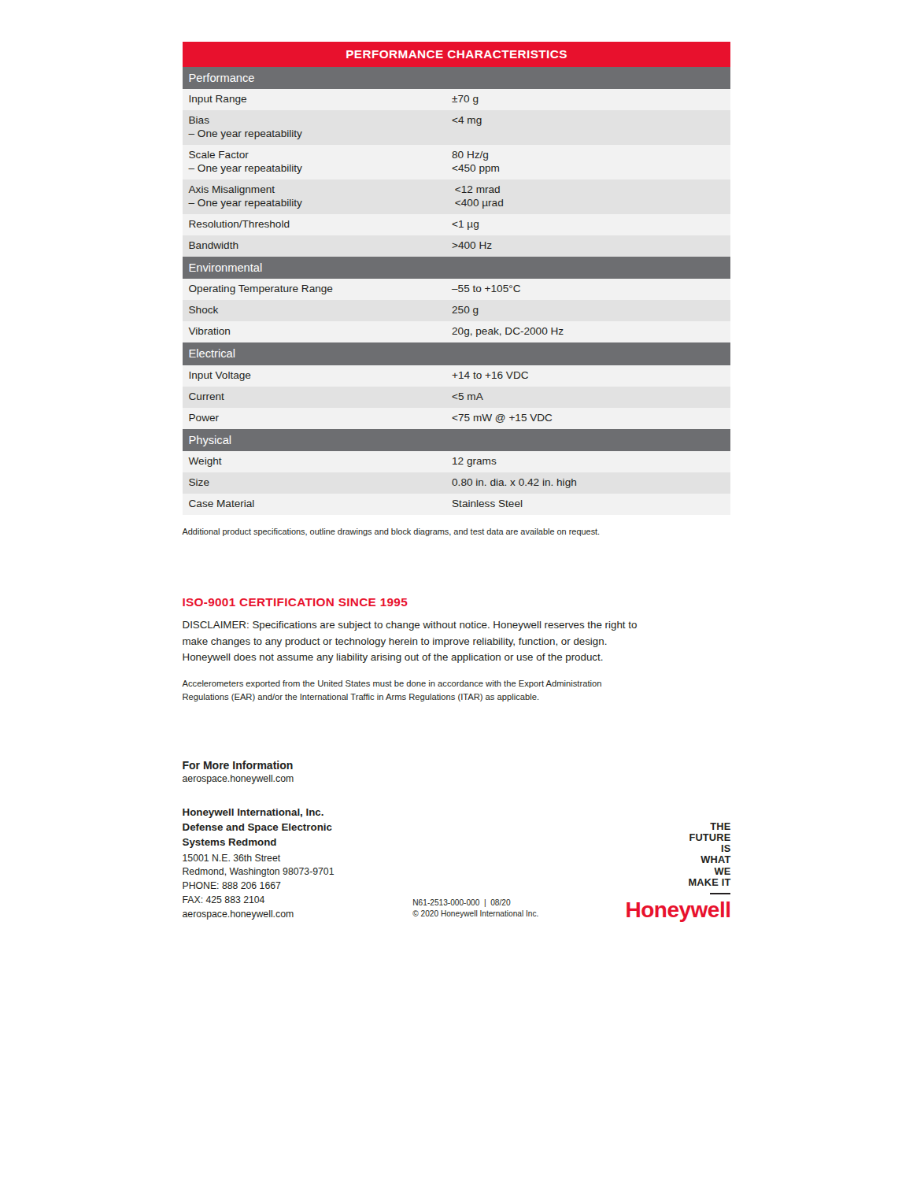| PERFORMANCE CHARACTERISTICS |
| --- |
| Performance | |
| Input Range | ±70 g |
| Bias – One year repeatability | <4 mg |
| Scale Factor – One year repeatability | 80 Hz/g <450 ppm |
| Axis Misalignment – One year repeatability | <12 mrad <400 µrad |
| Resolution/Threshold | <1 µg |
| Bandwidth | >400 Hz |
| Environmental | |
| Operating Temperature Range | –55 to +105°C |
| Shock | 250 g |
| Vibration | 20g, peak, DC-2000 Hz |
| Electrical | |
| Input Voltage | +14 to +16 VDC |
| Current | <5 mA |
| Power | <75 mW @ +15 VDC |
| Physical | |
| Weight | 12 grams |
| Size | 0.80 in. dia. x 0.42 in. high |
| Case Material | Stainless Steel |
Additional product specifications, outline drawings and block diagrams, and test data are available on request.
ISO-9001 CERTIFICATION SINCE 1995
DISCLAIMER: Specifications are subject to change without notice. Honeywell reserves the right to make changes to any product or technology herein to improve reliability, function, or design. Honeywell does not assume any liability arising out of the application or use of the product.
Accelerometers exported from the United States must be done in accordance with the Export Administration Regulations (EAR) and/or the International Traffic in Arms Regulations (ITAR) as applicable.
For More Information
aerospace.honeywell.com
Honeywell International, Inc. Defense and Space Electronic Systems Redmond
15001 N.E. 36th Street
Redmond, Washington 98073-9701
PHONE: 888 206 1667
FAX: 425 883 2104
aerospace.honeywell.com
N61-2513-000-000 | 08/20
© 2020 Honeywell International Inc.
THE
FUTURE
IS
WHAT
WE
MAKE IT
Honeywell